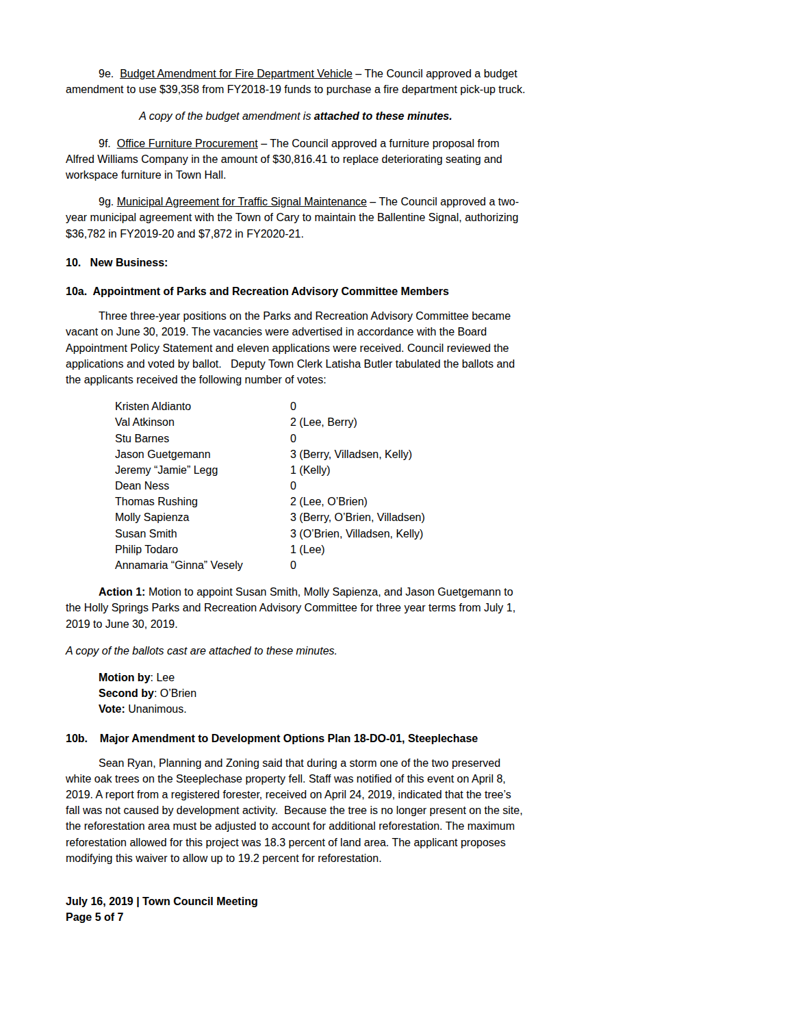9e. Budget Amendment for Fire Department Vehicle – The Council approved a budget amendment to use $39,358 from FY2018-19 funds to purchase a fire department pick-up truck.
A copy of the budget amendment is attached to these minutes.
9f. Office Furniture Procurement – The Council approved a furniture proposal from Alfred Williams Company in the amount of $30,816.41 to replace deteriorating seating and workspace furniture in Town Hall.
9g. Municipal Agreement for Traffic Signal Maintenance – The Council approved a two-year municipal agreement with the Town of Cary to maintain the Ballentine Signal, authorizing $36,782 in FY2019-20 and $7,872 in FY2020-21.
10. New Business:
10a. Appointment of Parks and Recreation Advisory Committee Members
Three three-year positions on the Parks and Recreation Advisory Committee became vacant on June 30, 2019. The vacancies were advertised in accordance with the Board Appointment Policy Statement and eleven applications were received. Council reviewed the applications and voted by ballot. Deputy Town Clerk Latisha Butler tabulated the ballots and the applicants received the following number of votes:
| Kristen Aldianto | 0 |
| Val Atkinson | 2 (Lee, Berry) |
| Stu Barnes | 0 |
| Jason Guetgemann | 3 (Berry, Villadsen, Kelly) |
| Jeremy “Jamie” Legg | 1 (Kelly) |
| Dean Ness | 0 |
| Thomas Rushing | 2 (Lee, O’Brien) |
| Molly Sapienza | 3 (Berry, O’Brien, Villadsen) |
| Susan Smith | 3 (O’Brien, Villadsen, Kelly) |
| Philip Todaro | 1 (Lee) |
| Annamaria “Ginna” Vesely | 0 |
Action 1: Motion to appoint Susan Smith, Molly Sapienza, and Jason Guetgemann to the Holly Springs Parks and Recreation Advisory Committee for three year terms from July 1, 2019 to June 30, 2019.
A copy of the ballots cast are attached to these minutes.
Motion by: Lee
Second by: O’Brien
Vote: Unanimous.
10b. Major Amendment to Development Options Plan 18-DO-01, Steeplechase
Sean Ryan, Planning and Zoning said that during a storm one of the two preserved white oak trees on the Steeplechase property fell. Staff was notified of this event on April 8, 2019. A report from a registered forester, received on April 24, 2019, indicated that the tree’s fall was not caused by development activity. Because the tree is no longer present on the site, the reforestation area must be adjusted to account for additional reforestation. The maximum reforestation allowed for this project was 18.3 percent of land area. The applicant proposes modifying this waiver to allow up to 19.2 percent for reforestation.
July 16, 2019 | Town Council Meeting
Page 5 of 7